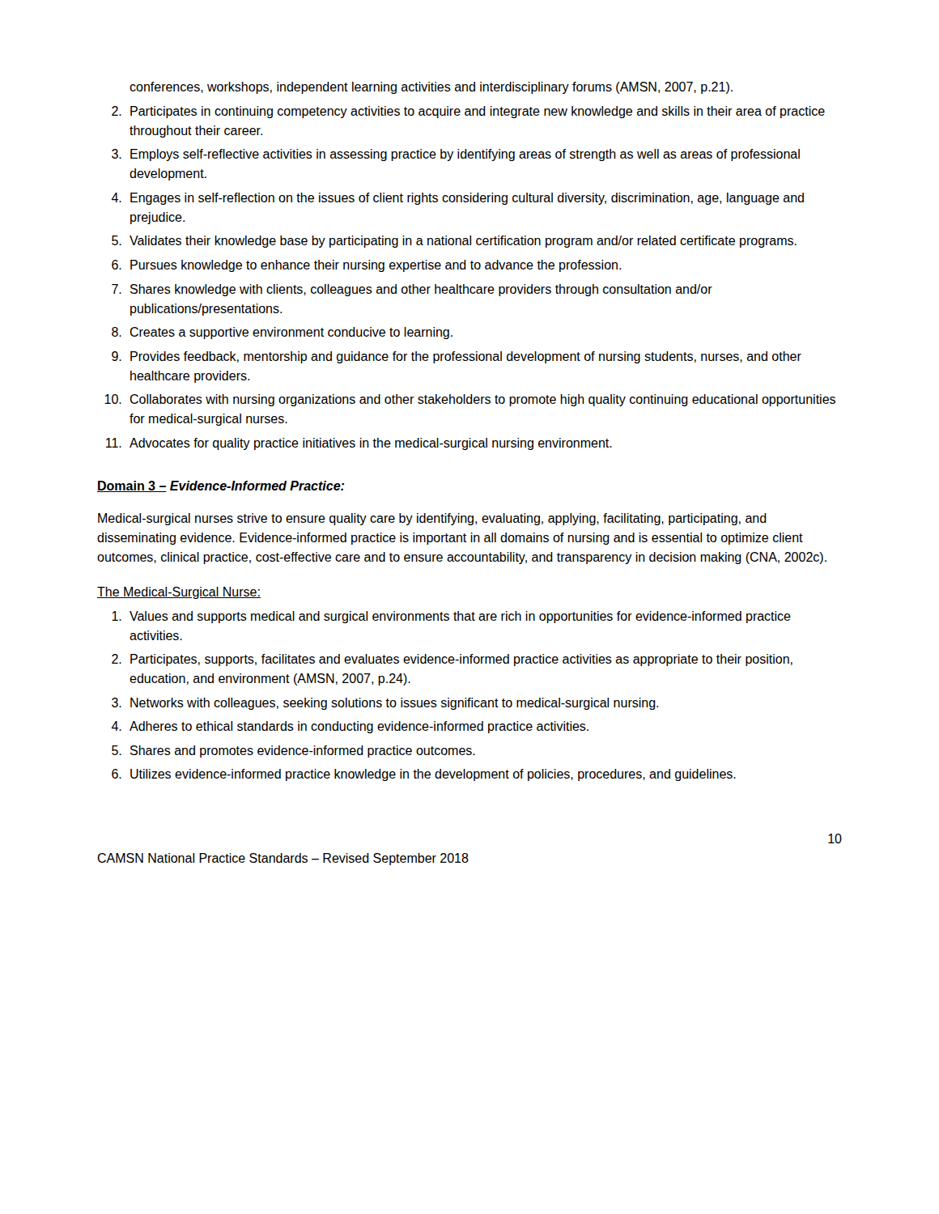conferences, workshops, independent learning activities and interdisciplinary forums (AMSN, 2007, p.21).
Participates in continuing competency activities to acquire and integrate new knowledge and skills in their area of practice throughout their career.
Employs self-reflective activities in assessing practice by identifying areas of strength as well as areas of professional development.
Engages in self-reflection on the issues of client rights considering cultural diversity, discrimination, age, language and prejudice.
Validates their knowledge base by participating in a national certification program and/or related certificate programs.
Pursues knowledge to enhance their nursing expertise and to advance the profession.
Shares knowledge with clients, colleagues and other healthcare providers through consultation and/or publications/presentations.
Creates a supportive environment conducive to learning.
Provides feedback, mentorship and guidance for the professional development of nursing students, nurses, and other healthcare providers.
Collaborates with nursing organizations and other stakeholders to promote high quality continuing educational opportunities for medical-surgical nurses.
Advocates for quality practice initiatives in the medical-surgical nursing environment.
Domain 3 – Evidence-Informed Practice:
Medical-surgical nurses strive to ensure quality care by identifying, evaluating, applying, facilitating, participating, and disseminating evidence. Evidence-informed practice is important in all domains of nursing and is essential to optimize client outcomes, clinical practice, cost-effective care and to ensure accountability, and transparency in decision making (CNA, 2002c).
The Medical-Surgical Nurse:
Values and supports medical and surgical environments that are rich in opportunities for evidence-informed practice activities.
Participates, supports, facilitates and evaluates evidence-informed practice activities as appropriate to their position, education, and environment (AMSN, 2007, p.24).
Networks with colleagues, seeking solutions to issues significant to medical-surgical nursing.
Adheres to ethical standards in conducting evidence-informed practice activities.
Shares and promotes evidence-informed practice outcomes.
Utilizes evidence-informed practice knowledge in the development of policies, procedures, and guidelines.
10
CAMSN National Practice Standards – Revised September 2018